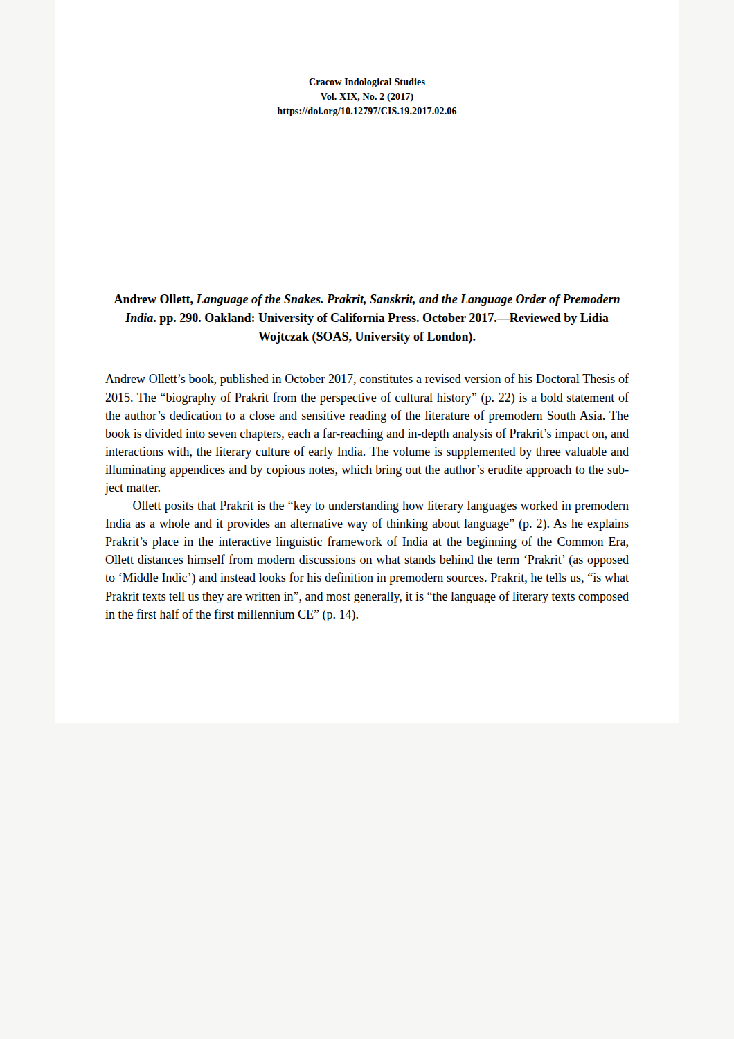Cracow Indological Studies Vol. XIX, No. 2 (2017) https://doi.org/10.12797/CIS.19.2017.02.06
Andrew Ollett, Language of the Snakes. Prakrit, Sanskrit, and the Language Order of Premodern India. pp. 290. Oakland: University of California Press. October 2017.—Reviewed by Lidia Wojtczak (SOAS, University of London).
Andrew Ollett’s book, published in October 2017, constitutes a revised version of his Doctoral Thesis of 2015. The “biography of Prakrit from the perspective of cultural history” (p. 22) is a bold statement of the author’s dedication to a close and sensitive reading of the literature of premodern South Asia. The book is divided into seven chapters, each a far-reaching and in-depth analysis of Prakrit’s impact on, and interactions with, the literary culture of early India. The volume is supplemented by three valuable and illuminating appendices and by copious notes, which bring out the author’s erudite approach to the subject matter.
Ollett posits that Prakrit is the “key to understanding how literary languages worked in premodern India as a whole and it provides an alternative way of thinking about language” (p. 2). As he explains Prakrit’s place in the interactive linguistic framework of India at the beginning of the Common Era, Ollett distances himself from modern discussions on what stands behind the term ‘Prakrit’ (as opposed to ‘Middle Indic’) and instead looks for his definition in premodern sources. Prakrit, he tells us, “is what Prakrit texts tell us they are written in”, and most generally, it is “the language of literary texts composed in the first half of the first millennium CE” (p. 14).